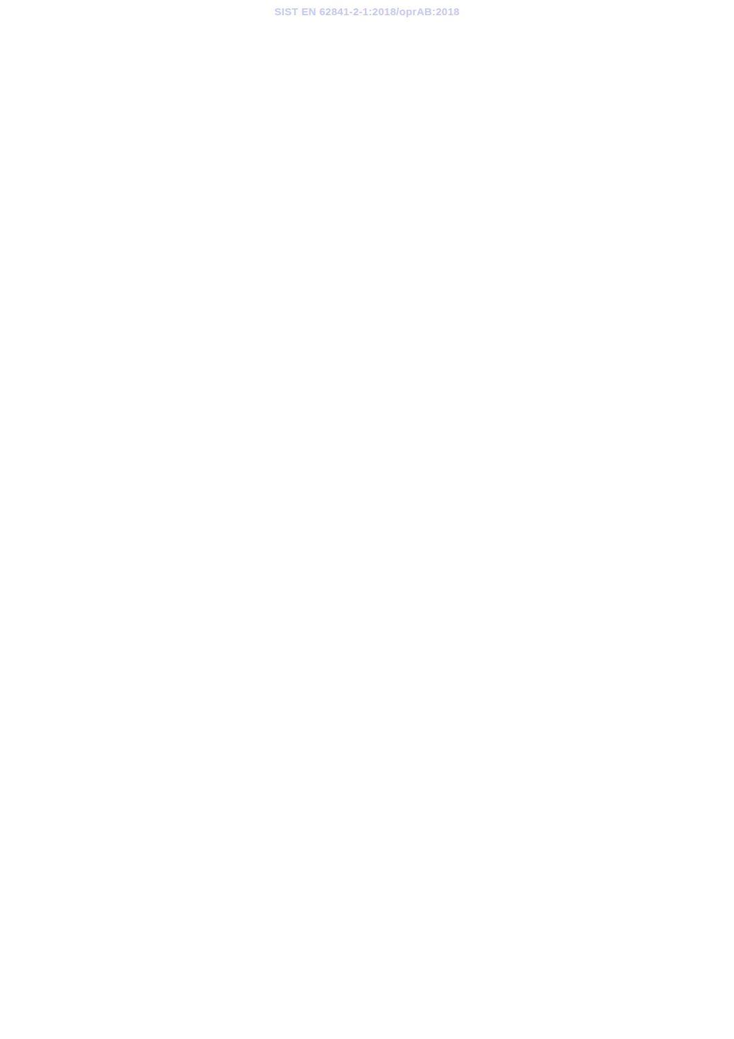SIST EN 62841-2-1:2018/oprAB:2018